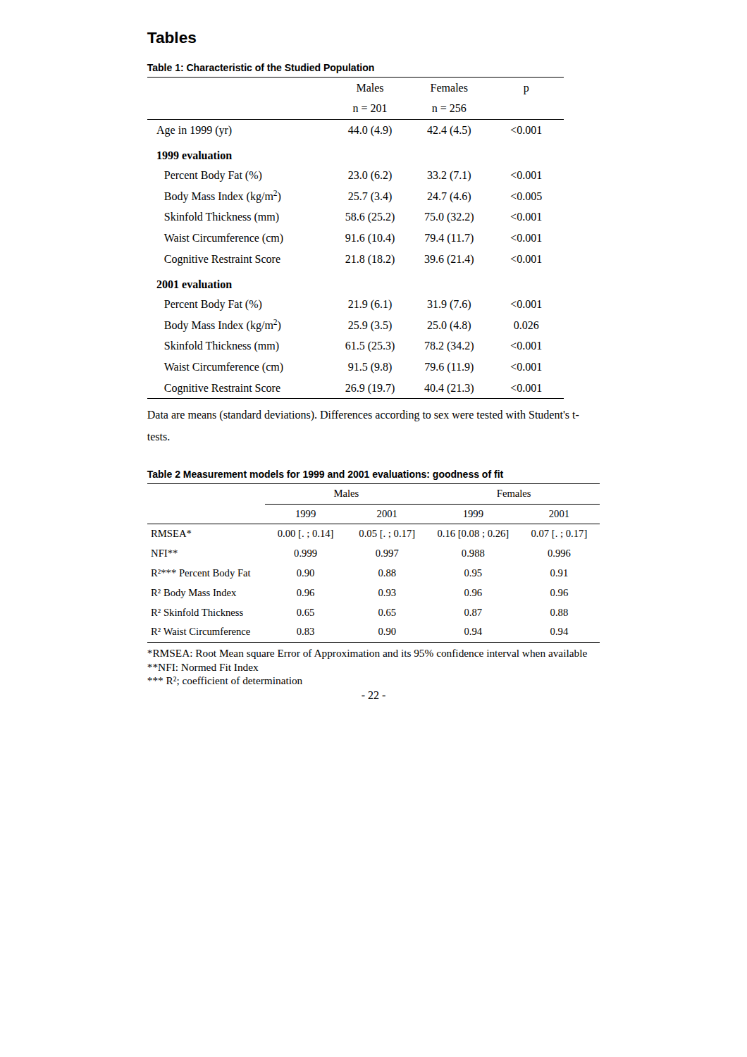Tables
Table 1: Characteristic of the Studied Population
| | Males | Females | p |
| --- | --- | --- | --- |
| | n = 201 | n = 256 | |
| Age in 1999 (yr) | 44.0 (4.9) | 42.4 (4.5) | <0.001 |
| 1999 evaluation | | | |
| Percent Body Fat (%) | 23.0 (6.2) | 33.2 (7.1) | <0.001 |
| Body Mass Index (kg/m 2 ) | 25.7 (3.4) | 24.7 (4.6) | <0.005 |
| Skinfold Thickness (mm) | 58.6 (25.2) | 75.0 (32.2) | <0.001 |
| Waist Circumference (cm) | 91.6 (10.4) | 79.4 (11.7) | <0.001 |
| Cognitive Restraint Score | 21.8 (18.2) | 39.6 (21.4) | <0.001 |
| 2001 evaluation | | | |
| Percent Body Fat (%) | 21.9 (6.1) | 31.9 (7.6) | <0.001 |
| Body Mass Index (kg/m 2 ) | 25.9 (3.5) | 25.0 (4.8) | 0.026 |
| Skinfold Thickness (mm) | 61.5 (25.3) | 78.2 (34.2) | <0.001 |
| Waist Circumference (cm) | 91.5 (9.8) | 79.6 (11.9) | <0.001 |
| Cognitive Restraint Score | 26.9 (19.7) | 40.4 (21.3) | <0.001 |
Data are means (standard deviations). Differences according to sex were tested with Student's t-tests.
Table 2 Measurement models for 1999 and 2001 evaluations: goodness of fit
| | Males | Females |
| --- | --- | --- |
| | 1999 | 2001 | 1999 | 2001 |
| RMSEA* | 0.00 [. ; 0.14] | 0.05 [. ; 0.17] | 0.16 [0.08 ; 0.26] | 0.07 [. ; 0.17] |
| NFI** | 0.999 | 0.997 | 0.988 | 0.996 |
| R²*** Percent Body Fat | 0.90 | 0.88 | 0.95 | 0.91 |
| R² Body Mass Index | 0.96 | 0.93 | 0.96 | 0.96 |
| R² Skinfold Thickness | 0.65 | 0.65 | 0.87 | 0.88 |
| R² Waist Circumference | 0.83 | 0.90 | 0.94 | 0.94 |
*RMSEA: Root Mean square Error of Approximation and its 95% confidence interval when available
**NFI: Normed Fit Index
*** R²; coefficient of determination
- 22 -